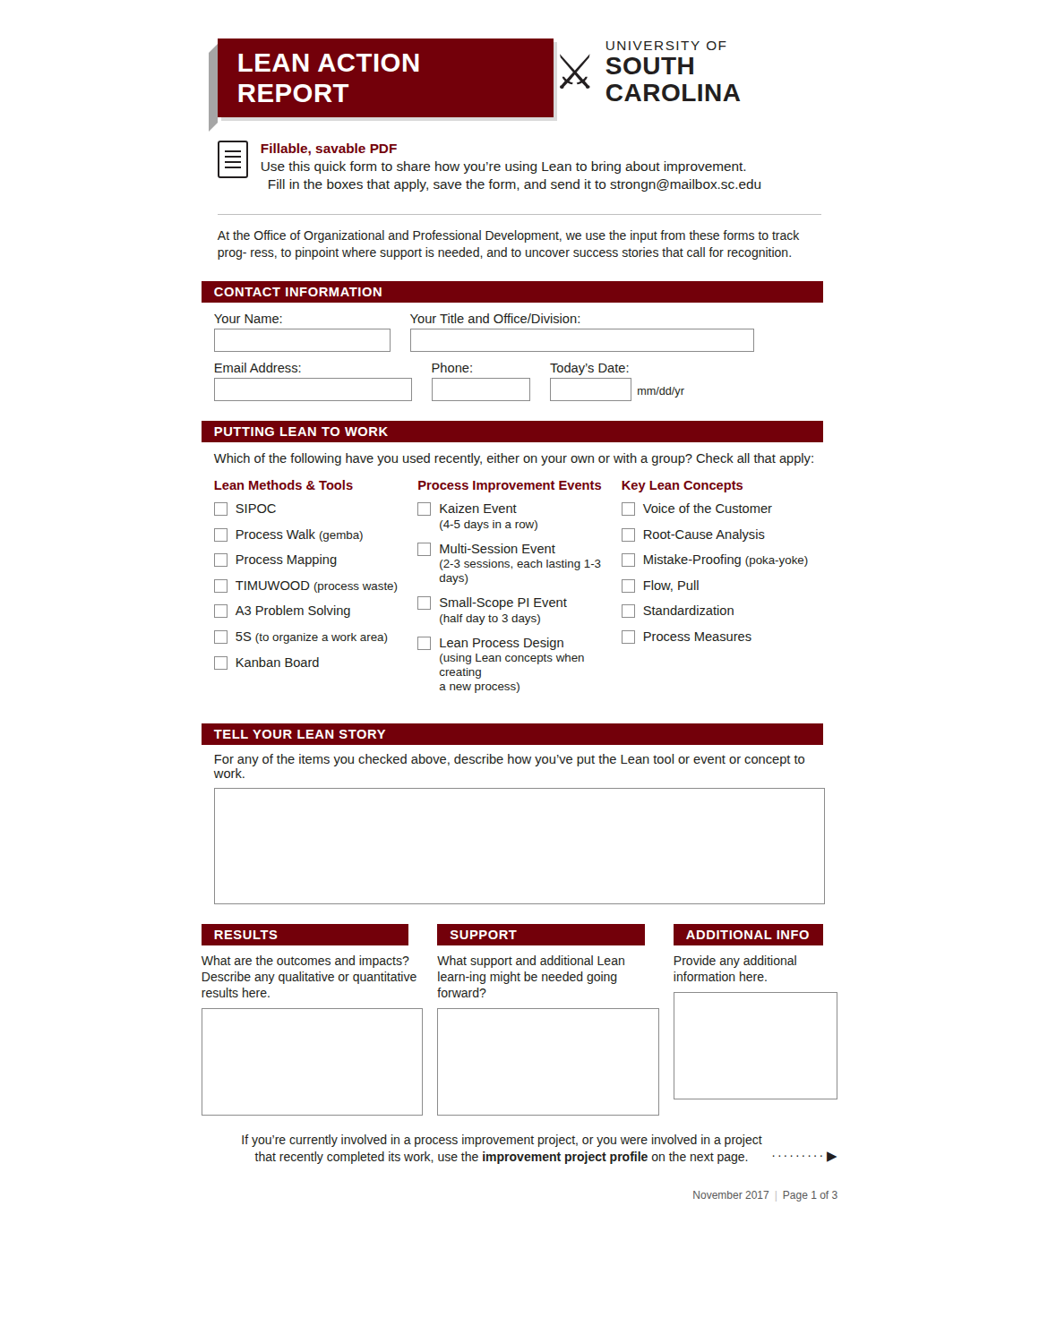LEAN ACTION REPORT
⚔
UNIVERSITY OF
SOUTH CAROLINA
Fillable, savable PDF
Use this quick form to share how you’re using Lean to bring about improvement.
Fill in the boxes that apply, save the form, and send it to strongn@mailbox.sc.edu
At the Office of Organizational and Professional Development, we use the input from these forms to track prog- ress, to pinpoint where support is needed, and to uncover success stories that call for recognition.
CONTACT INFORMATION
Your Name:
Your Title and Office/Division:
Email Address:
Phone:
Today’s Date:
mm/dd/yr
PUTTING LEAN TO WORK
Which of the following have you used recently, either on your own or with a group? Check all that apply:
Lean Methods & Tools
SIPOC
Process Walk (gemba)
Process Mapping
TIMUWOOD (process waste)
A3 Problem Solving
5S (to organize a work area)
Kanban Board
Process Improvement Events
Kaizen Event(4-5 days in a row)
Multi-Session Event(2-3 sessions, each lasting 1-3 days)
Small-Scope PI Event(half day to 3 days)
Lean Process Design(using Lean concepts when creating
a new process)
Key Lean Concepts
Voice of the Customer
Root-Cause Analysis
Mistake-Proofing (poka-yoke)
Flow, Pull
Standardization
Process Measures
TELL YOUR LEAN STORY
For any of the items you checked above, describe how you’ve put the Lean tool or event or concept to work.
RESULTS
What are the outcomes and impacts? Describe any qualitative or quantitative results here.
SUPPORT
What support and additional Lean learn-ing might be needed going forward?
ADDITIONAL INFO
Provide any additional information here.
If you’re currently involved in a process improvement project, or you were involved in a project
that recently completed its work, use the improvement project profile on the next page. ········· ▶
November 2017|Page 1 of 3